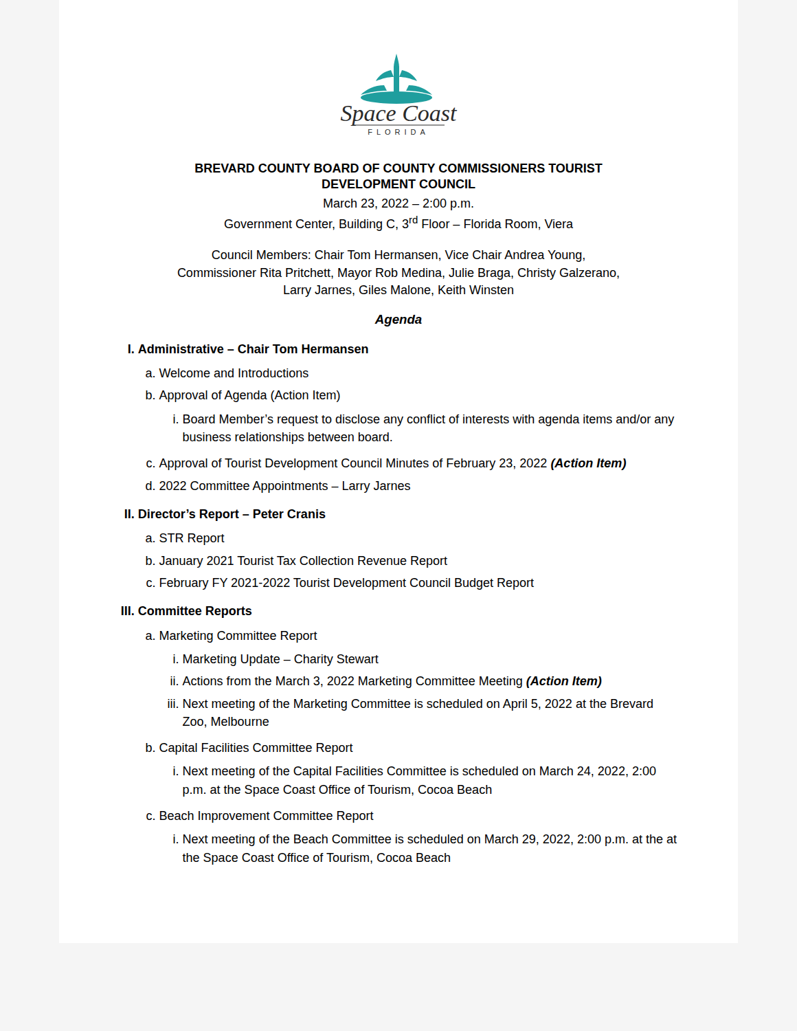Space Coast FLORIDA
BREVARD COUNTY BOARD OF COUNTY COMMISSIONERS TOURIST
DEVELOPMENT COUNCIL
March 23, 2022 – 2:00 p.m.
Government Center, Building C, 3rd Floor – Florida Room, Viera
Council Members: Chair Tom Hermansen, Vice Chair Andrea Young,
Commissioner Rita Pritchett, Mayor Rob Medina, Julie Braga, Christy Galzerano,
Larry Jarnes, Giles Malone, Keith Winsten
Agenda
Administrative – Chair Tom Hermansen
Welcome and Introductions
Approval of Agenda (Action Item)
Board Member’s request to disclose any conflict of interests with agenda items and/or any business relationships between board.
Approval of Tourist Development Council Minutes of February 23, 2022 (Action Item)
2022 Committee Appointments – Larry Jarnes
Director’s Report – Peter Cranis
STR Report
January 2021 Tourist Tax Collection Revenue Report
February FY 2021-2022 Tourist Development Council Budget Report
Committee Reports
Marketing Committee Report
Marketing Update – Charity Stewart
Actions from the March 3, 2022 Marketing Committee Meeting (Action Item)
Next meeting of the Marketing Committee is scheduled on April 5, 2022 at the Brevard Zoo, Melbourne
Capital Facilities Committee Report
Next meeting of the Capital Facilities Committee is scheduled on March 24, 2022, 2:00 p.m. at the Space Coast Office of Tourism, Cocoa Beach
Beach Improvement Committee Report
Next meeting of the Beach Committee is scheduled on March 29, 2022, 2:00 p.m. at the at the Space Coast Office of Tourism, Cocoa Beach